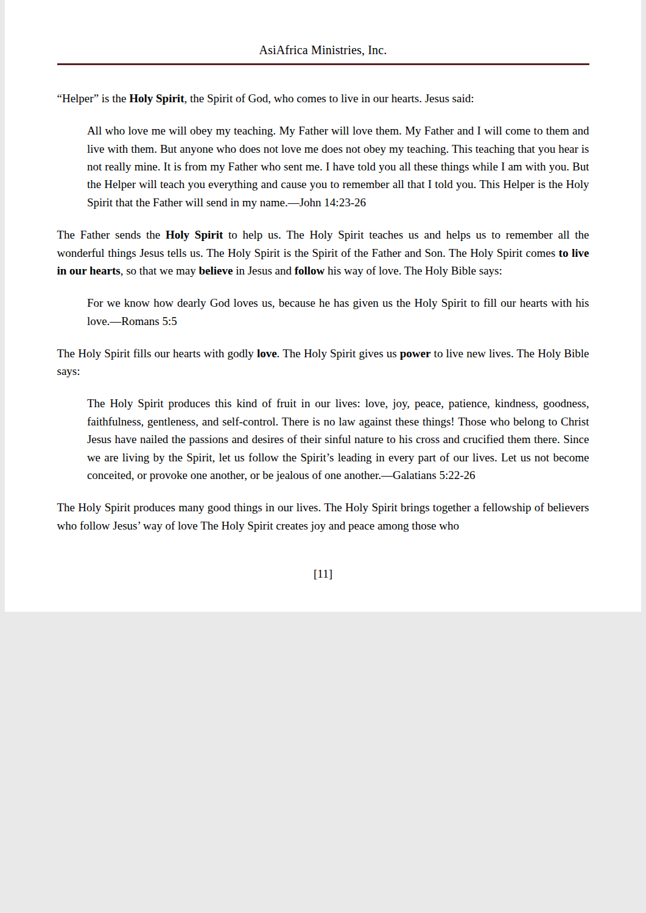AsiAfrica Ministries, Inc.
“Helper” is the Holy Spirit, the Spirit of God, who comes to live in our hearts. Jesus said:
All who love me will obey my teaching. My Father will love them. My Father and I will come to them and live with them. But anyone who does not love me does not obey my teaching. This teaching that you hear is not really mine. It is from my Father who sent me. I have told you all these things while I am with you. But the Helper will teach you everything and cause you to remember all that I told you. This Helper is the Holy Spirit that the Father will send in my name.—John 14:23-26
The Father sends the Holy Spirit to help us. The Holy Spirit teaches us and helps us to remember all the wonderful things Jesus tells us. The Holy Spirit is the Spirit of the Father and Son. The Holy Spirit comes to live in our hearts, so that we may believe in Jesus and follow his way of love. The Holy Bible says:
For we know how dearly God loves us, because he has given us the Holy Spirit to fill our hearts with his love.—Romans 5:5
The Holy Spirit fills our hearts with godly love. The Holy Spirit gives us power to live new lives. The Holy Bible says:
The Holy Spirit produces this kind of fruit in our lives: love, joy, peace, patience, kindness, goodness, faithfulness, gentleness, and self-control. There is no law against these things! Those who belong to Christ Jesus have nailed the passions and desires of their sinful nature to his cross and crucified them there. Since we are living by the Spirit, let us follow the Spirit’s leading in every part of our lives. Let us not become conceited, or provoke one another, or be jealous of one another.—Galatians 5:22-26
The Holy Spirit produces many good things in our lives. The Holy Spirit brings together a fellowship of believers who follow Jesus’ way of love The Holy Spirit creates joy and peace among those who
[11]